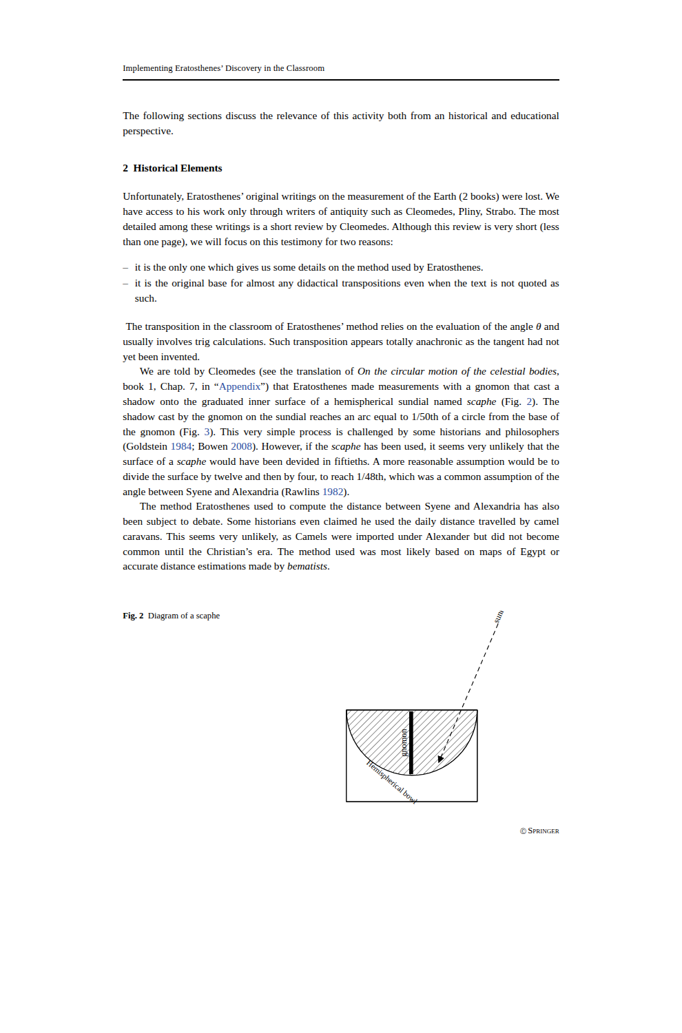Implementing Eratosthenes’ Discovery in the Classroom
The following sections discuss the relevance of this activity both from an historical and educational perspective.
2 Historical Elements
Unfortunately, Eratosthenes’ original writings on the measurement of the Earth (2 books) were lost. We have access to his work only through writers of antiquity such as Cleomedes, Pliny, Strabo. The most detailed among these writings is a short review by Cleomedes. Although this review is very short (less than one page), we will focus on this testimony for two reasons:
it is the only one which gives us some details on the method used by Eratosthenes.
it is the original base for almost any didactical transpositions even when the text is not quoted as such.
The transposition in the classroom of Eratosthenes’ method relies on the evaluation of the angle θ and usually involves trig calculations. Such transposition appears totally anachronic as the tangent had not yet been invented.
We are told by Cleomedes (see the translation of On the circular motion of the celestial bodies, book 1, Chap. 7, in “Appendix”) that Eratosthenes made measurements with a gnomon that cast a shadow onto the graduated inner surface of a hemispherical sundial named scaphe (Fig. 2). The shadow cast by the gnomon on the sundial reaches an arc equal to 1/50th of a circle from the base of the gnomon (Fig. 3). This very simple process is challenged by some historians and philosophers (Goldstein 1984; Bowen 2008). However, if the scaphe has been used, it seems very unlikely that the surface of a scaphe would have been devided in fiftieths. A more reasonable assumption would be to divide the surface by twelve and then by four, to reach 1/48th, which was a common assumption of the angle between Syene and Alexandria (Rawlins 1982).
The method Eratosthenes used to compute the distance between Syene and Alexandria has also been subject to debate. Some historians even claimed he used the daily distance travelled by camel caravans. This seems very unlikely, as Camels were imported under Alexander but did not become common until the Christian’s era. The method used was most likely based on maps of Egypt or accurate distance estimations made by bematists.
Fig. 2 Diagram of a scaphe
sunray gnomon Hemispherical bowl
ⓒSpringer